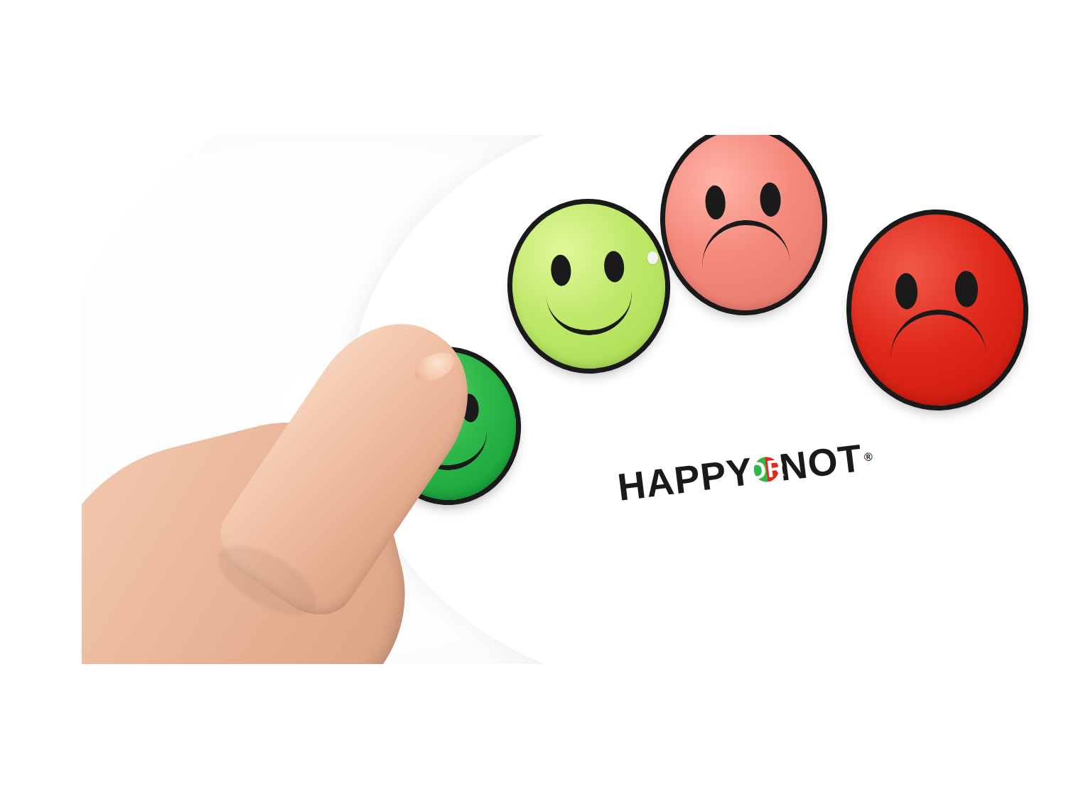HAPPY OR NOT®
HAPPYORNOT®